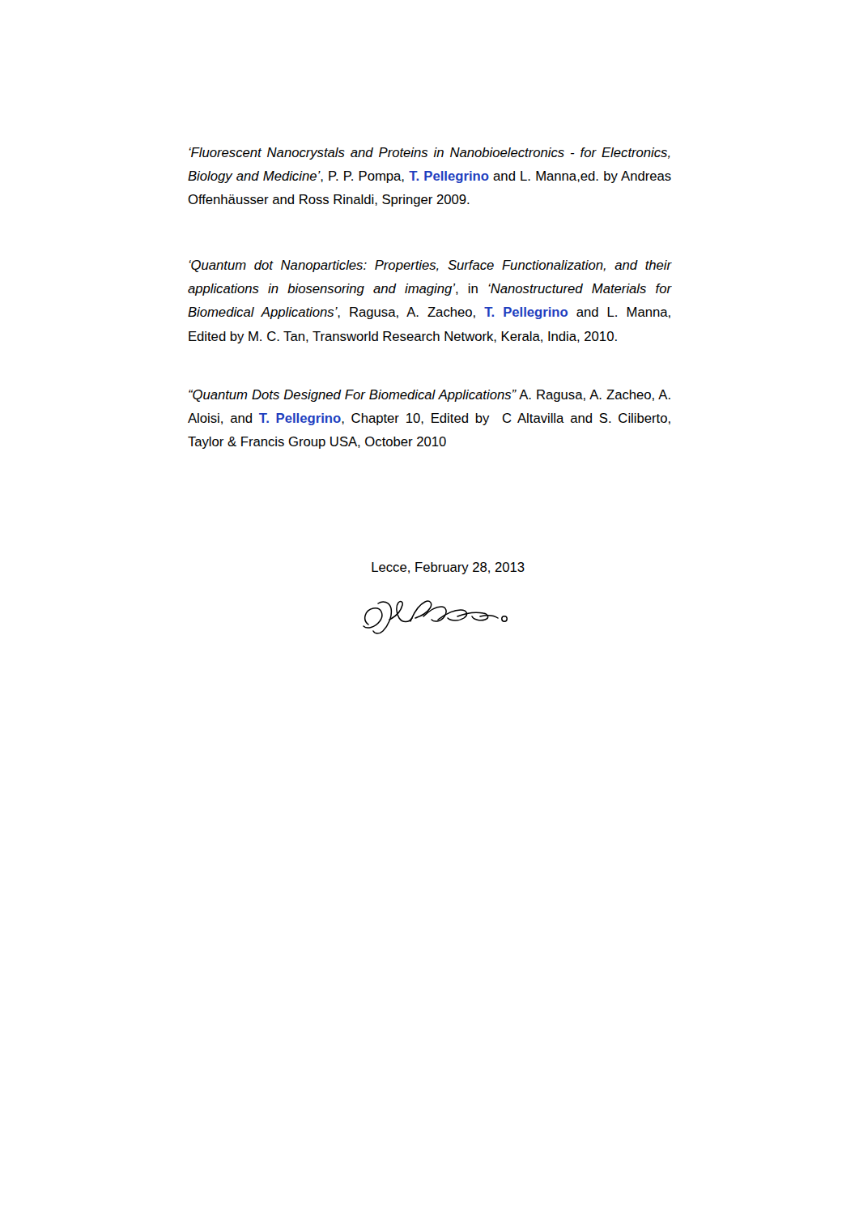‘Fluorescent Nanocrystals and Proteins in Nanobioelectronics - for Electronics, Biology and Medicine’, P. P. Pompa, T. Pellegrino and L. Manna,ed. by Andreas Offenhäusser and Ross Rinaldi, Springer 2009.
‘Quantum dot Nanoparticles: Properties, Surface Functionalization, and their applications in biosensoring and imaging’, in ‘Nanostructured Materials for Biomedical Applications’, Ragusa, A. Zacheo, T. Pellegrino and L. Manna, Edited by M. C. Tan, Transworld Research Network, Kerala, India, 2010.
“Quantum Dots Designed For Biomedical Applications” A. Ragusa, A. Zacheo, A. Aloisi, and T. Pellegrino, Chapter 10, Edited by C Altavilla and S. Ciliberto, Taylor & Francis Group USA, October 2010
Lecce, February 28, 2013